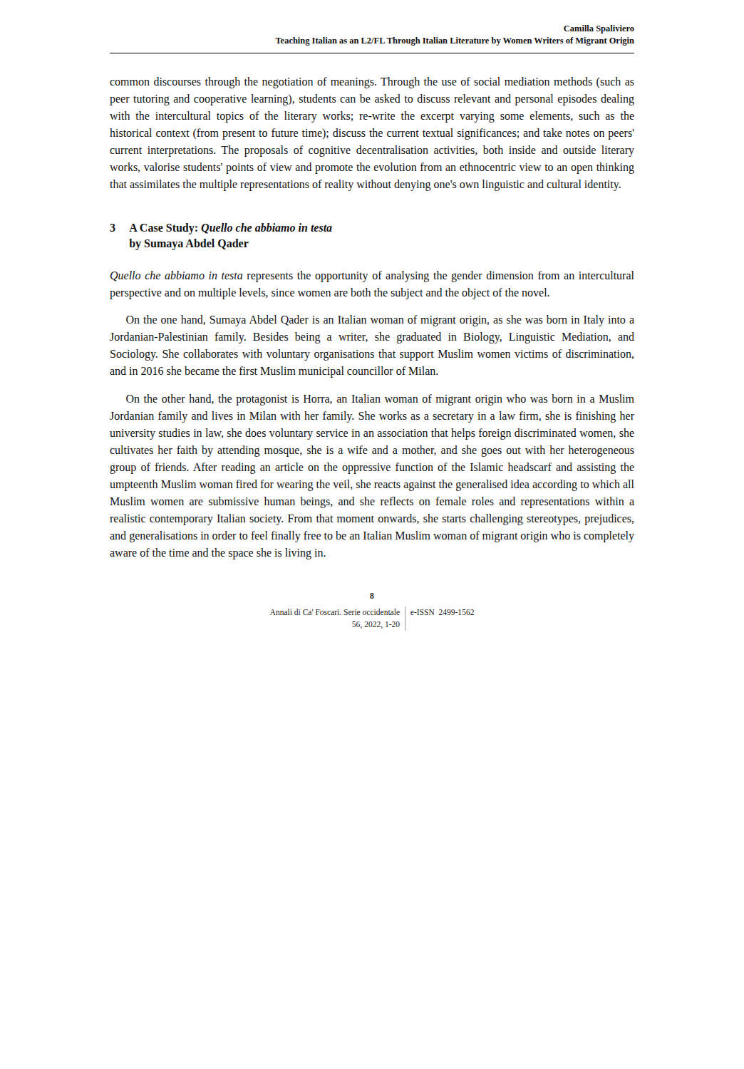Camilla Spaliviero
Teaching Italian as an L2/FL Through Italian Literature by Women Writers of Migrant Origin
common discourses through the negotiation of meanings. Through the use of social mediation methods (such as peer tutoring and cooperative learning), students can be asked to discuss relevant and personal episodes dealing with the intercultural topics of the literary works; re-write the excerpt varying some elements, such as the historical context (from present to future time); discuss the current textual significances; and take notes on peers' current interpretations. The proposals of cognitive decentralisation activities, both inside and outside literary works, valorise students' points of view and promote the evolution from an ethnocentric view to an open thinking that assimilates the multiple representations of reality without denying one's own linguistic and cultural identity.
3 A Case Study: Quello che abbiamo in testa
by Sumaya Abdel Qader
Quello che abbiamo in testa represents the opportunity of analysing the gender dimension from an intercultural perspective and on multiple levels, since women are both the subject and the object of the novel.
On the one hand, Sumaya Abdel Qader is an Italian woman of migrant origin, as she was born in Italy into a Jordanian-Palestinian family. Besides being a writer, she graduated in Biology, Linguistic Mediation, and Sociology. She collaborates with voluntary organisations that support Muslim women victims of discrimination, and in 2016 she became the first Muslim municipal councillor of Milan.
On the other hand, the protagonist is Horra, an Italian woman of migrant origin who was born in a Muslim Jordanian family and lives in Milan with her family. She works as a secretary in a law firm, she is finishing her university studies in law, she does voluntary service in an association that helps foreign discriminated women, she cultivates her faith by attending mosque, she is a wife and a mother, and she goes out with her heterogeneous group of friends. After reading an article on the oppressive function of the Islamic headscarf and assisting the umpteenth Muslim woman fired for wearing the veil, she reacts against the generalised idea according to which all Muslim women are submissive human beings, and she reflects on female roles and representations within a realistic contemporary Italian society. From that moment onwards, she starts challenging stereotypes, prejudices, and generalisations in order to feel finally free to be an Italian Muslim woman of migrant origin who is completely aware of the time and the space she is living in.
8
Annali di Ca' Foscari. Serie occidentale
56, 2022, 1-20
e-ISSN 2499-1562